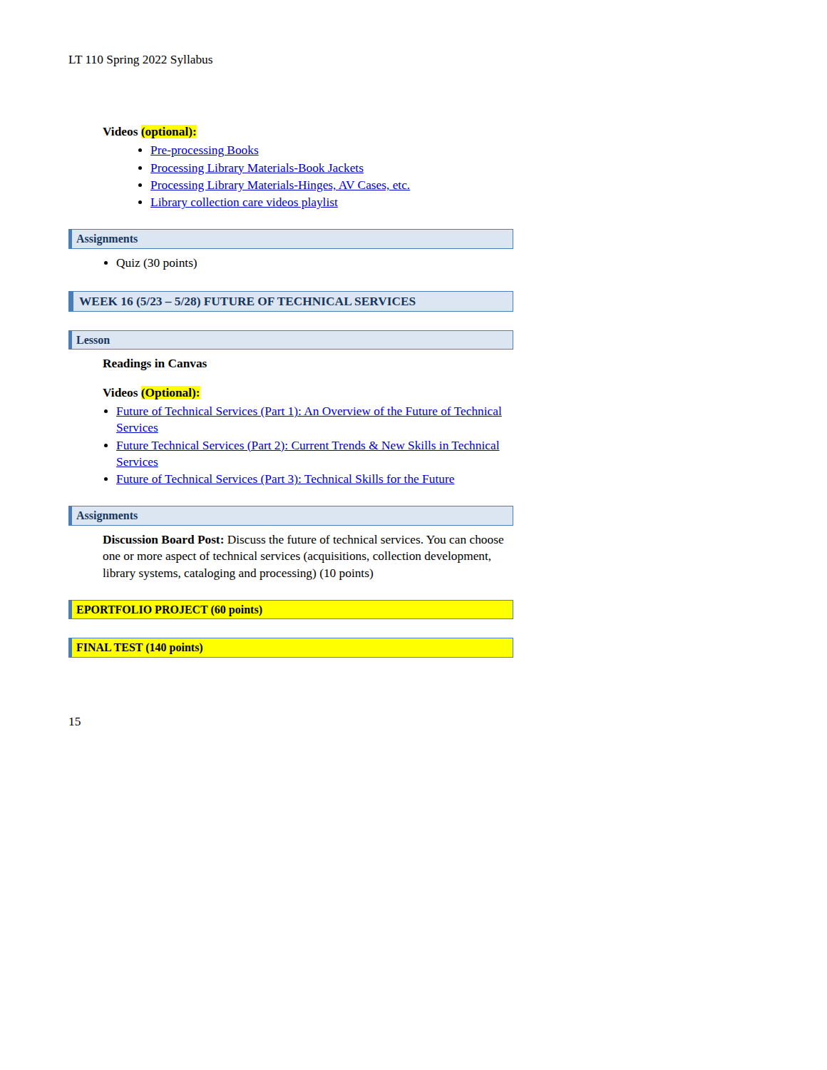LT 110 Spring 2022 Syllabus
Videos (optional):
Pre-processing Books
Processing Library Materials-Book Jackets
Processing Library Materials-Hinges, AV Cases, etc.
Library collection care videos playlist
Assignments
Quiz (30 points)
WEEK 16 (5/23 – 5/28) FUTURE OF TECHNICAL SERVICES
Lesson
Readings in Canvas
Videos (Optional):
Future of Technical Services (Part 1): An Overview of the Future of Technical Services
Future Technical Services (Part 2): Current Trends & New Skills in Technical Services
Future of Technical Services (Part 3): Technical Skills for the Future
Assignments
Discussion Board Post: Discuss the future of technical services. You can choose one or more aspect of technical services (acquisitions, collection development, library systems, cataloging and processing) (10 points)
EPORTFOLIO PROJECT (60 points)
FINAL TEST (140 points)
15